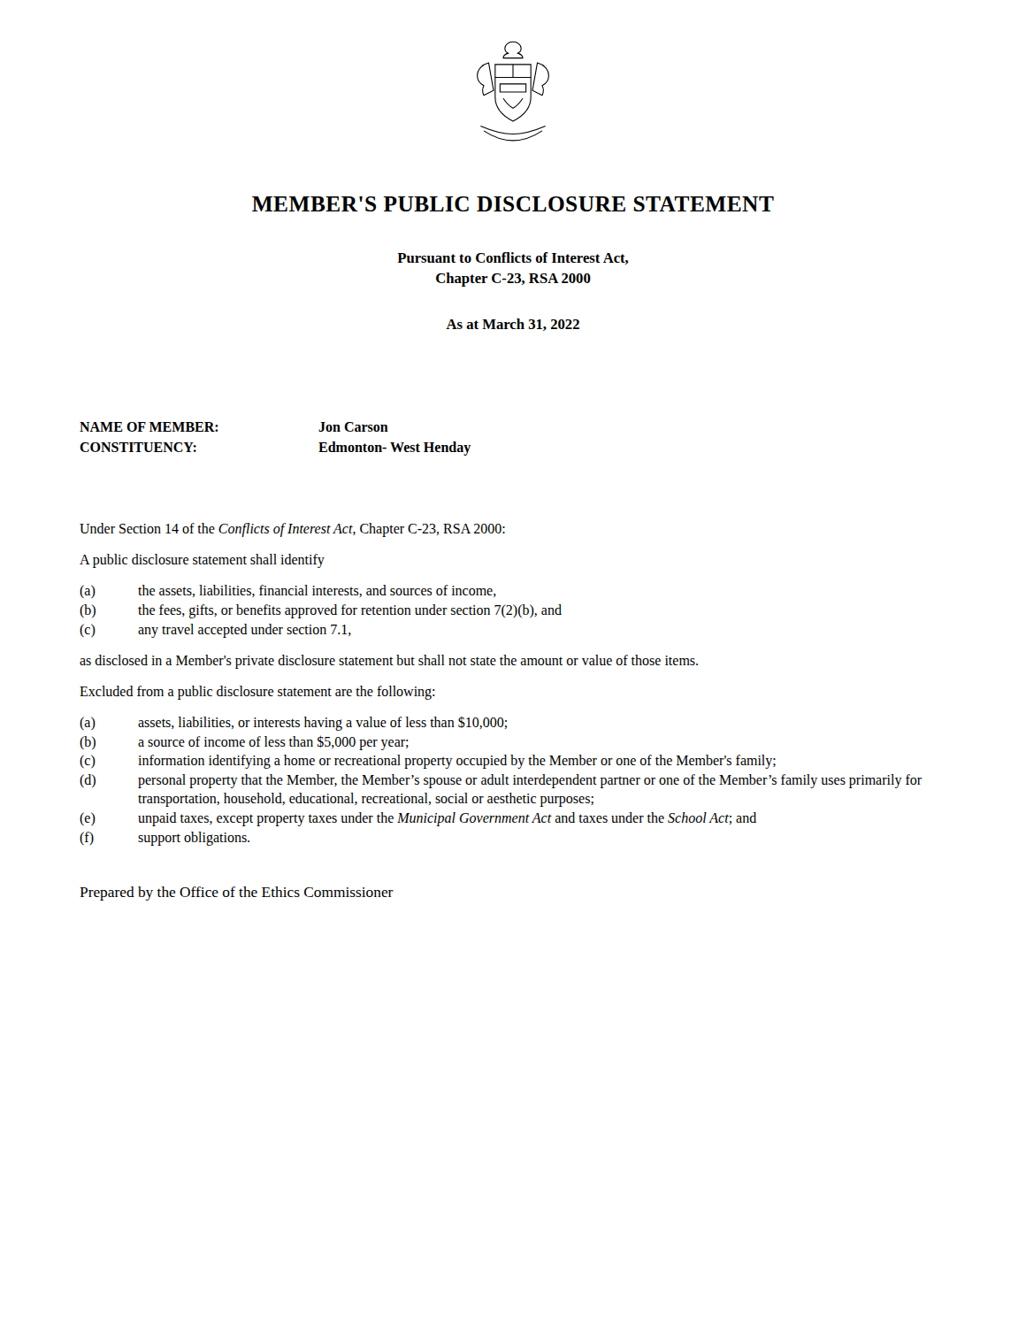MEMBER'S PUBLIC DISCLOSURE STATEMENT
Pursuant to Conflicts of Interest Act,
Chapter C-23, RSA 2000
As at March 31, 2022
| NAME OF MEMBER: | Jon Carson |
| CONSTITUENCY: | Edmonton- West Henday |
Under Section 14 of the Conflicts of Interest Act, Chapter C-23, RSA 2000:
A public disclosure statement shall identify
| (a) | the assets, liabilities, financial interests, and sources of income, |
| (b) | the fees, gifts, or benefits approved for retention under section 7(2)(b), and |
| (c) | any travel accepted under section 7.1, |
as disclosed in a Member's private disclosure statement but shall not state the amount or value of those items.
Excluded from a public disclosure statement are the following:
| (a) | assets, liabilities, or interests having a value of less than $10,000; |
| (b) | a source of income of less than $5,000 per year; |
| (c) | information identifying a home or recreational property occupied by the Member or one of the Member's family; |
| (d) | personal property that the Member, the Member’s spouse or adult interdependent partner or one of the Member’s family uses primarily for transportation, household, educational, recreational, social or aesthetic purposes; |
| (e) | unpaid taxes, except property taxes under the Municipal Government Act and taxes under the School Act ; and |
| (f) | support obligations. |
Prepared by the Office of the Ethics Commissioner